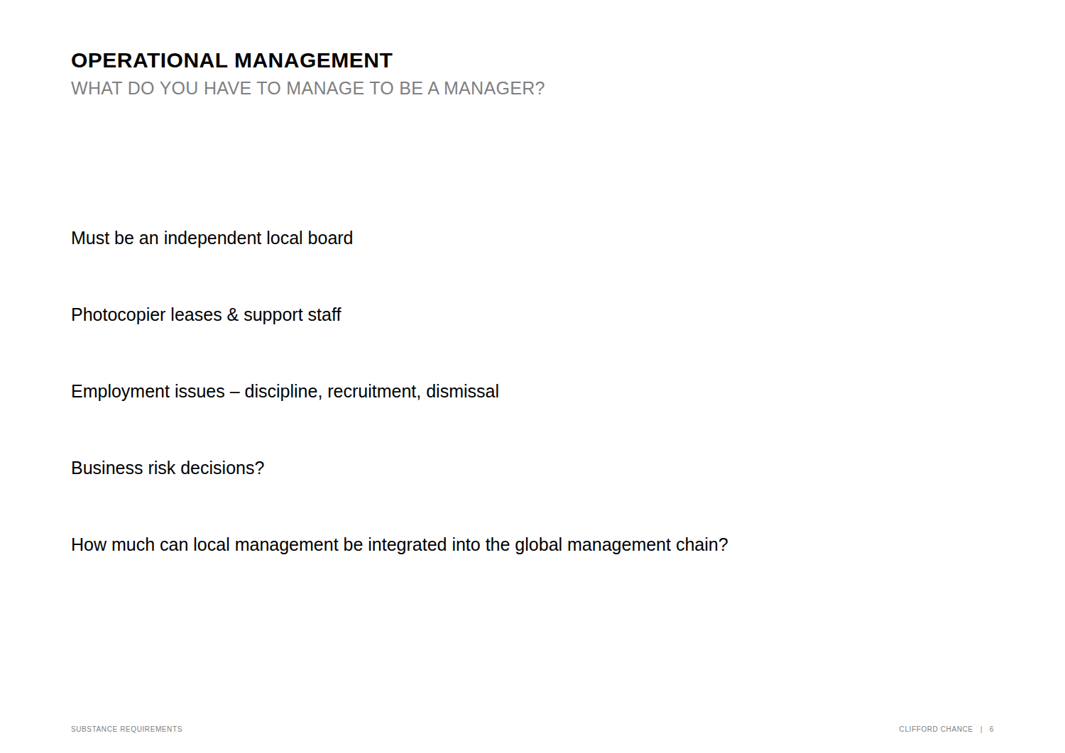Operational Management
What do you have to manage to be a manager?
Must be an independent local board
Photocopier leases & support staff
Employment issues – discipline, recruitment, dismissal
Business risk decisions?
How much can local management be integrated into the global management chain?
Substance Requirements
Clifford Chance|6